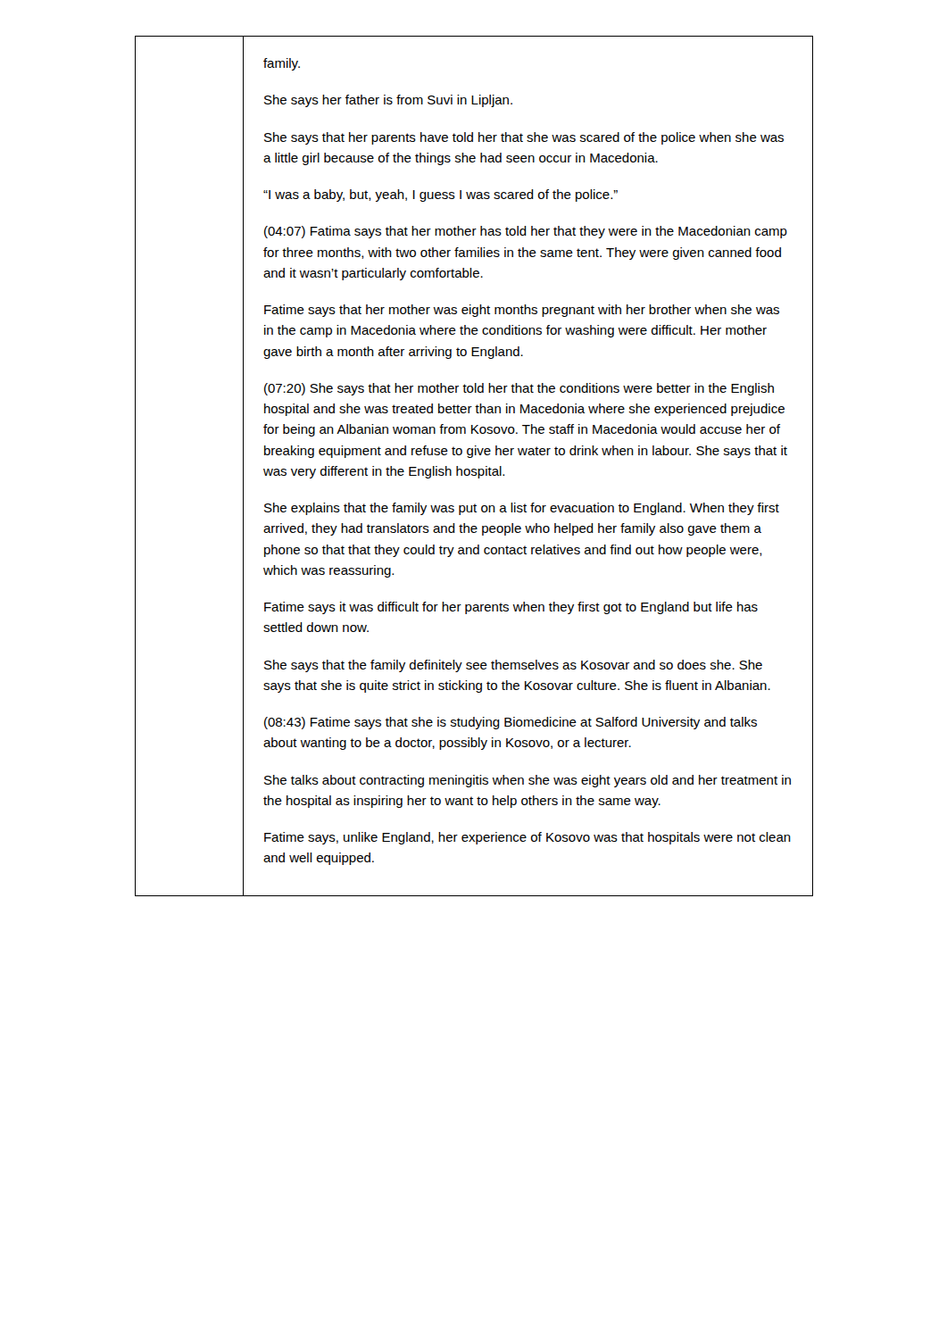| | family. She says her father is from Suvi in Lipljan. She says that her parents have told her that she was scared of the police when she was a little girl because of the things she had seen occur in Macedonia. “I was a baby, but, yeah, I guess I was scared of the police.” (04:07) Fatima says that her mother has told her that they were in the Macedonian camp for three months, with two other families in the same tent. They were given canned food and it wasn’t particularly comfortable. Fatime says that her mother was eight months pregnant with her brother when she was in the camp in Macedonia where the conditions for washing were difficult. Her mother gave birth a month after arriving to England. (07:20) She says that her mother told her that the conditions were better in the English hospital and she was treated better than in Macedonia where she experienced prejudice for being an Albanian woman from Kosovo. The staff in Macedonia would accuse her of breaking equipment and refuse to give her water to drink when in labour. She says that it was very different in the English hospital. She explains that the family was put on a list for evacuation to England. When they first arrived, they had translators and the people who helped her family also gave them a phone so that that they could try and contact relatives and find out how people were, which was reassuring. Fatime says it was difficult for her parents when they first got to England but life has settled down now. She says that the family definitely see themselves as Kosovar and so does she. She says that she is quite strict in sticking to the Kosovar culture. She is fluent in Albanian. (08:43) Fatime says that she is studying Biomedicine at Salford University and talks about wanting to be a doctor, possibly in Kosovo, or a lecturer. She talks about contracting meningitis when she was eight years old and her treatment in the hospital as inspiring her to want to help others in the same way. Fatime says, unlike England, her experience of Kosovo was that hospitals were not clean and well equipped. |